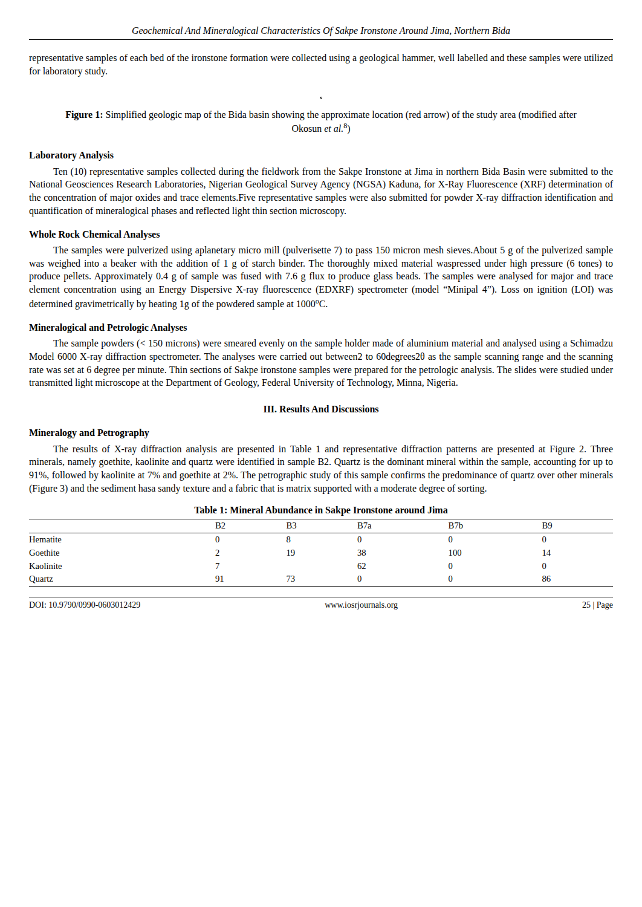Geochemical And Mineralogical Characteristics Of Sakpe Ironstone Around Jima, Northern Bida
representative samples of each bed of the ironstone formation were collected using a geological hammer, well labelled and these samples were utilized for laboratory study.
Figure 1: Simplified geologic map of the Bida basin showing the approximate location (red arrow) of the study area (modified after Okosun et al.8)
Laboratory Analysis
Ten (10) representative samples collected during the fieldwork from the Sakpe Ironstone at Jima in northern Bida Basin were submitted to the National Geosciences Research Laboratories, Nigerian Geological Survey Agency (NGSA) Kaduna, for X-Ray Fluorescence (XRF) determination of the concentration of major oxides and trace elements.Five representative samples were also submitted for powder X-ray diffraction identification and quantification of mineralogical phases and reflected light thin section microscopy.
Whole Rock Chemical Analyses
The samples were pulverized using aplanetary micro mill (pulverisette 7) to pass 150 micron mesh sieves.About 5 g of the pulverized sample was weighed into a beaker with the addition of 1 g of starch binder. The thoroughly mixed material waspressed under high pressure (6 tones) to produce pellets. Approximately 0.4 g of sample was fused with 7.6 g flux to produce glass beads. The samples were analysed for major and trace element concentration using an Energy Dispersive X-ray fluorescence (EDXRF) spectrometer (model “Minipal 4”). Loss on ignition (LOI) was determined gravimetrically by heating 1g of the powdered sample at 1000o C.
Mineralogical and Petrologic Analyses
The sample powders (< 150 microns) were smeared evenly on the sample holder made of aluminium material and analysed using a Schimadzu Model 6000 X-ray diffraction spectrometer. The analyses were carried out between2 to 60degrees2θ as the sample scanning range and the scanning rate was set at 6 degree per minute. Thin sections of Sakpe ironstone samples were prepared for the petrologic analysis. The slides were studied under transmitted light microscope at the Department of Geology, Federal University of Technology, Minna, Nigeria.
III. Results And Discussions
Mineralogy and Petrography
The results of X-ray diffraction analysis are presented in Table 1 and representative diffraction patterns are presented at Figure 2. Three minerals, namely goethite, kaolinite and quartz were identified in sample B2. Quartz is the dominant mineral within the sample, accounting for up to 91%, followed by kaolinite at 7% and goethite at 2%. The petrographic study of this sample confirms the predominance of quartz over other minerals (Figure 3) and the sediment hasa sandy texture and a fabric that is matrix supported with a moderate degree of sorting.
Table 1: Mineral Abundance in Sakpe Ironstone around Jima
| | B2 | B3 | B7a | B7b | B9 |
| --- | --- | --- | --- | --- | --- |
| Hematite | 0 | 8 | 0 | 0 | 0 |
| Goethite | 2 | 19 | 38 | 100 | 14 |
| Kaolinite | 7 | | 62 | 0 | 0 |
| Quartz | 91 | 73 | 0 | 0 | 86 |
DOI: 10.9790/0990-0603012429 www.iosrjournals.org 25 | Page